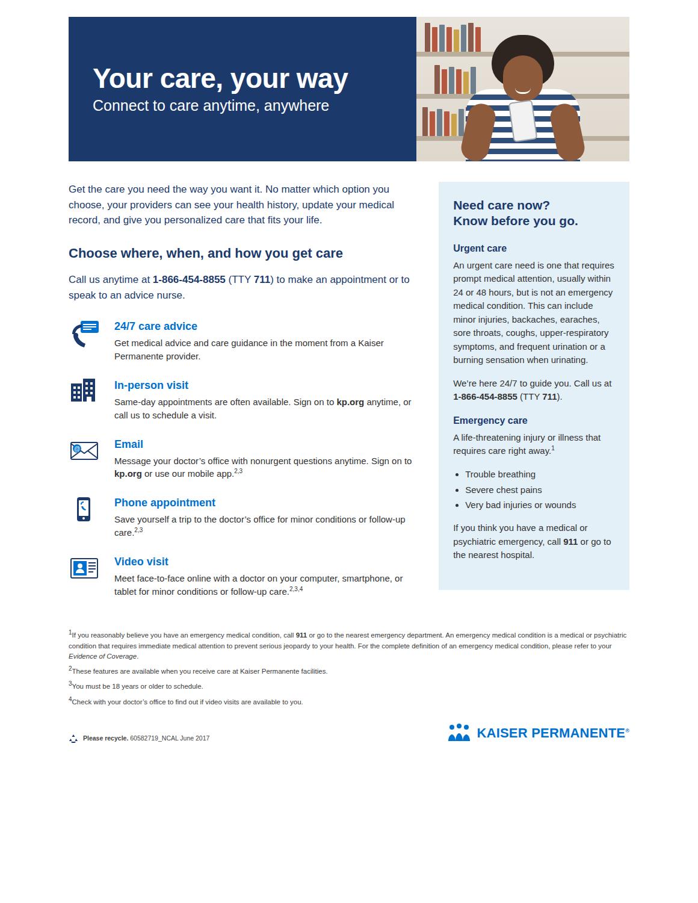Your care, your way
Connect to care anytime, anywhere
Get the care you need the way you want it. No matter which option you choose, your providers can see your health history, update your medical record, and give you personalized care that fits your life.
Choose where, when, and how you get care
Call us anytime at 1-866-454-8855 (TTY 711) to make an appointment or to speak to an advice nurse.
24/7 care advice
Get medical advice and care guidance in the moment from a Kaiser Permanente provider.
In-person visit
Same-day appointments are often available. Sign on to kp.org anytime, or call us to schedule a visit.
@
Email
Message your doctor’s office with nonurgent questions anytime. Sign on to kp.org or use our mobile app.2,3
Phone appointment
Save yourself a trip to the doctor’s office for minor conditions or follow-up care.2,3
Video visit
Meet face-to-face online with a doctor on your computer, smartphone, or tablet for minor conditions or follow-up care.2,3,4
Need care now?
Know before you go.
Urgent care
An urgent care need is one that requires prompt medical attention, usually within 24 or 48 hours, but is not an emergency medical condition. This can include minor injuries, backaches, earaches, sore throats, coughs, upper-respiratory symptoms, and frequent urination or a burning sensation when urinating.
We’re here 24/7 to guide you. Call us at 1-866-454-8855 (TTY 711).
Emergency care
A life-threatening injury or illness that requires care right away.1
Trouble breathing
Severe chest pains
Very bad injuries or wounds
If you think you have a medical or psychiatric emergency, call 911 or go to the nearest hospital.
1If you reasonably believe you have an emergency medical condition, call 911 or go to the nearest emergency department. An emergency medical condition is a medical or psychiatric condition that requires immediate medical attention to prevent serious jeopardy to your health. For the complete definition of an emergency medical condition, please refer to your Evidence of Coverage.
2These features are available when you receive care at Kaiser Permanente facilities.
3You must be 18 years or older to schedule.
4Check with your doctor’s office to find out if video visits are available to you.
Please recycle. 60582719_NCAL June 2017
KAISER PERMANENTE®